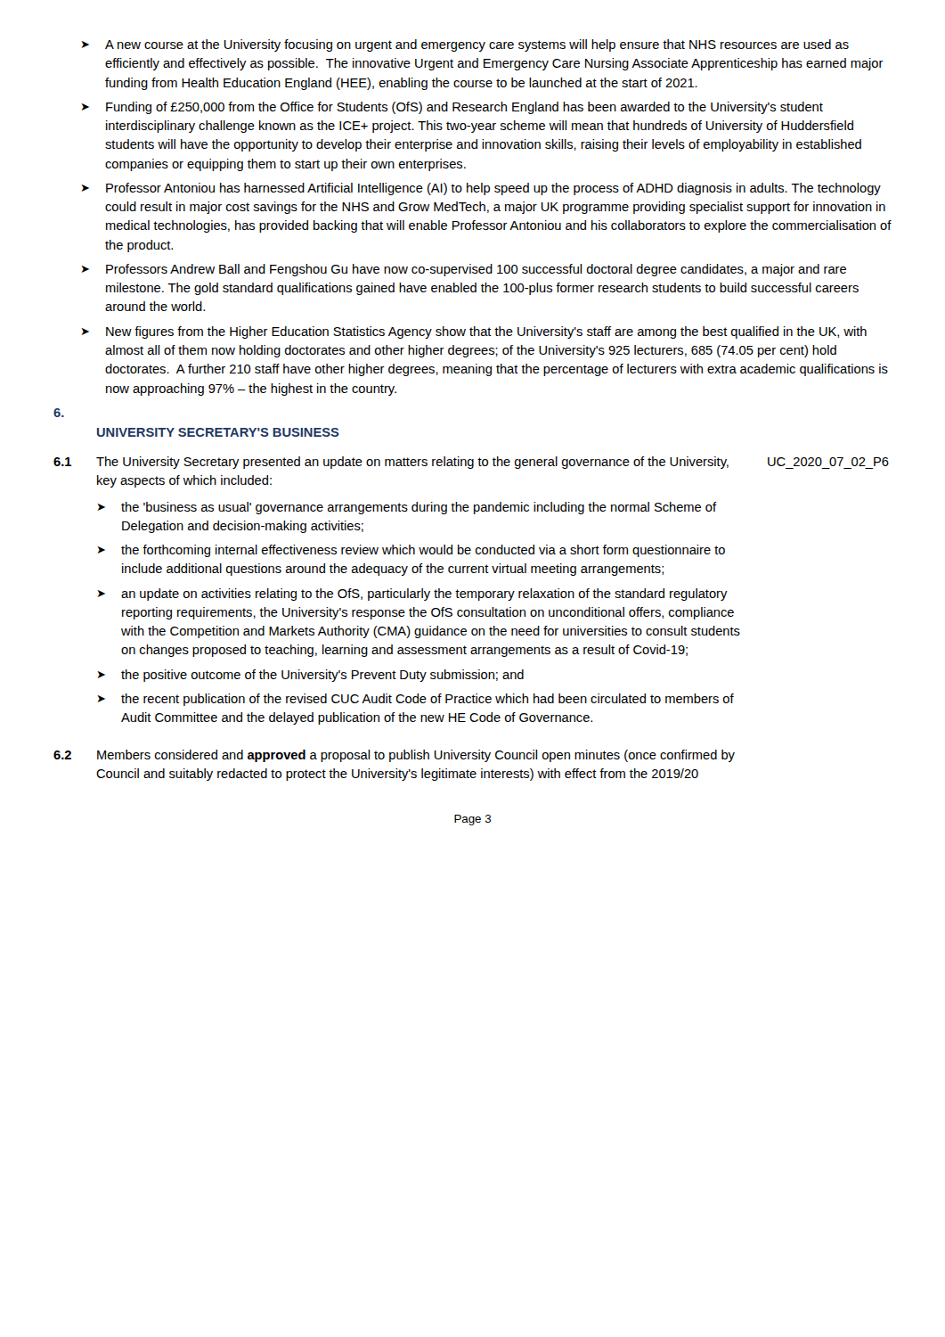A new course at the University focusing on urgent and emergency care systems will help ensure that NHS resources are used as efficiently and effectively as possible. The innovative Urgent and Emergency Care Nursing Associate Apprenticeship has earned major funding from Health Education England (HEE), enabling the course to be launched at the start of 2021.
Funding of £250,000 from the Office for Students (OfS) and Research England has been awarded to the University's student interdisciplinary challenge known as the ICE+ project. This two-year scheme will mean that hundreds of University of Huddersfield students will have the opportunity to develop their enterprise and innovation skills, raising their levels of employability in established companies or equipping them to start up their own enterprises.
Professor Antoniou has harnessed Artificial Intelligence (AI) to help speed up the process of ADHD diagnosis in adults. The technology could result in major cost savings for the NHS and Grow MedTech, a major UK programme providing specialist support for innovation in medical technologies, has provided backing that will enable Professor Antoniou and his collaborators to explore the commercialisation of the product.
Professors Andrew Ball and Fengshou Gu have now co-supervised 100 successful doctoral degree candidates, a major and rare milestone. The gold standard qualifications gained have enabled the 100-plus former research students to build successful careers around the world.
New figures from the Higher Education Statistics Agency show that the University's staff are among the best qualified in the UK, with almost all of them now holding doctorates and other higher degrees; of the University's 925 lecturers, 685 (74.05 per cent) hold doctorates. A further 210 staff have other higher degrees, meaning that the percentage of lecturers with extra academic qualifications is now approaching 97% – the highest in the country.
6.
University Secretary's Business
6.1
The University Secretary presented an update on matters relating to the general governance of the University, key aspects of which included:
the 'business as usual' governance arrangements during the pandemic including the normal Scheme of Delegation and decision-making activities;
the forthcoming internal effectiveness review which would be conducted via a short form questionnaire to include additional questions around the adequacy of the current virtual meeting arrangements;
an update on activities relating to the OfS, particularly the temporary relaxation of the standard regulatory reporting requirements, the University's response the OfS consultation on unconditional offers, compliance with the Competition and Markets Authority (CMA) guidance on the need for universities to consult students on changes proposed to teaching, learning and assessment arrangements as a result of Covid-19;
the positive outcome of the University's Prevent Duty submission; and
the recent publication of the revised CUC Audit Code of Practice which had been circulated to members of Audit Committee and the delayed publication of the new HE Code of Governance.
UC_2020_07_02_P6
6.2
Members considered and approved a proposal to publish University Council open minutes (once confirmed by Council and suitably redacted to protect the University's legitimate interests) with effect from the 2019/20
Page 3